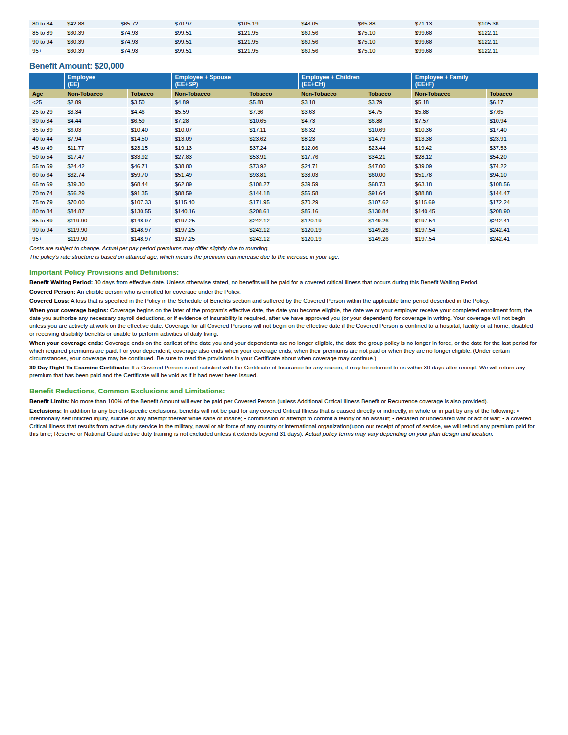| 80 to 84 | $42.88 | $65.72 | $70.97 | $105.19 | $43.05 | $65.88 | $71.13 | $105.36 |
| 85 to 89 | $60.39 | $74.93 | $99.51 | $121.95 | $60.56 | $75.10 | $99.68 | $122.11 |
| 90 to 94 | $60.39 | $74.93 | $99.51 | $121.95 | $60.56 | $75.10 | $99.68 | $122.11 |
| 95+ | $60.39 | $74.93 | $99.51 | $121.95 | $60.56 | $75.10 | $99.68 | $122.11 |
Benefit Amount: $20,000
| | Employee (EE) | Employee + Spouse (EE+SP) | Employee + Children (EE+CH) | Employee + Family (EE+F) |
| --- | --- | --- | --- | --- |
| Age | Non-Tobacco | Tobacco | Non-Tobacco | Tobacco | Non-Tobacco | Tobacco | Non-Tobacco | Tobacco |
| <25 | $2.89 | $3.50 | $4.89 | $5.88 | $3.18 | $3.79 | $5.18 | $6.17 |
| 25 to 29 | $3.34 | $4.46 | $5.59 | $7.36 | $3.63 | $4.75 | $5.88 | $7.65 |
| 30 to 34 | $4.44 | $6.59 | $7.28 | $10.65 | $4.73 | $6.88 | $7.57 | $10.94 |
| 35 to 39 | $6.03 | $10.40 | $10.07 | $17.11 | $6.32 | $10.69 | $10.36 | $17.40 |
| 40 to 44 | $7.94 | $14.50 | $13.09 | $23.62 | $8.23 | $14.79 | $13.38 | $23.91 |
| 45 to 49 | $11.77 | $23.15 | $19.13 | $37.24 | $12.06 | $23.44 | $19.42 | $37.53 |
| 50 to 54 | $17.47 | $33.92 | $27.83 | $53.91 | $17.76 | $34.21 | $28.12 | $54.20 |
| 55 to 59 | $24.42 | $46.71 | $38.80 | $73.92 | $24.71 | $47.00 | $39.09 | $74.22 |
| 60 to 64 | $32.74 | $59.70 | $51.49 | $93.81 | $33.03 | $60.00 | $51.78 | $94.10 |
| 65 to 69 | $39.30 | $68.44 | $62.89 | $108.27 | $39.59 | $68.73 | $63.18 | $108.56 |
| 70 to 74 | $56.29 | $91.35 | $88.59 | $144.18 | $56.58 | $91.64 | $88.88 | $144.47 |
| 75 to 79 | $70.00 | $107.33 | $115.40 | $171.95 | $70.29 | $107.62 | $115.69 | $172.24 |
| 80 to 84 | $84.87 | $130.55 | $140.16 | $208.61 | $85.16 | $130.84 | $140.45 | $208.90 |
| 85 to 89 | $119.90 | $148.97 | $197.25 | $242.12 | $120.19 | $149.26 | $197.54 | $242.41 |
| 90 to 94 | $119.90 | $148.97 | $197.25 | $242.12 | $120.19 | $149.26 | $197.54 | $242.41 |
| 95+ | $119.90 | $148.97 | $197.25 | $242.12 | $120.19 | $149.26 | $197.54 | $242.41 |
Costs are subject to change. Actual per pay period premiums may differ slightly due to rounding.
The policy's rate structure is based on attained age, which means the premium can increase due to the increase in your age.
Important Policy Provisions and Definitions:
Benefit Waiting Period: 30 days from effective date. Unless otherwise stated, no benefits will be paid for a covered critical illness that occurs during this Benefit Waiting Period.
Covered Person: An eligible person who is enrolled for coverage under the Policy.
Covered Loss: A loss that is specified in the Policy in the Schedule of Benefits section and suffered by the Covered Person within the applicable time period described in the Policy.
When your coverage begins: Coverage begins on the later of the program's effective date, the date you become eligible, the date we or your employer receive your completed enrollment form, the date you authorize any necessary payroll deductions, or if evidence of insurability is required, after we have approved you (or your dependent) for coverage in writing. Your coverage will not begin unless you are actively at work on the effective date. Coverage for all Covered Persons will not begin on the effective date if the Covered Person is confined to a hospital, facility or at home, disabled or receiving disability benefits or unable to perform activities of daily living.
When your coverage ends: Coverage ends on the earliest of the date you and your dependents are no longer eligible, the date the group policy is no longer in force, or the date for the last period for which required premiums are paid. For your dependent, coverage also ends when your coverage ends, when their premiums are not paid or when they are no longer eligible. (Under certain circumstances, your coverage may be continued. Be sure to read the provisions in your Certificate about when coverage may continue.)
30 Day Right To Examine Certificate: If a Covered Person is not satisfied with the Certificate of Insurance for any reason, it may be returned to us within 30 days after receipt. We will return any premium that has been paid and the Certificate will be void as if it had never been issued.
Benefit Reductions, Common Exclusions and Limitations:
Benefit Limits: No more than 100% of the Benefit Amount will ever be paid per Covered Person (unless Additional Critical Illness Benefit or Recurrence coverage is also provided).
Exclusions: In addition to any benefit-specific exclusions, benefits will not be paid for any covered Critical Illness that is caused directly or indirectly, in whole or in part by any of the following: • intentionally self-inflicted Injury, suicide or any attempt thereat while sane or insane; • commission or attempt to commit a felony or an assault; • declared or undeclared war or act of war; • a covered Critical Illness that results from active duty service in the military, naval or air force of any country or international organization(upon our receipt of proof of service, we will refund any premium paid for this time; Reserve or National Guard active duty training is not excluded unless it extends beyond 31 days). Actual policy terms may vary depending on your plan design and location.